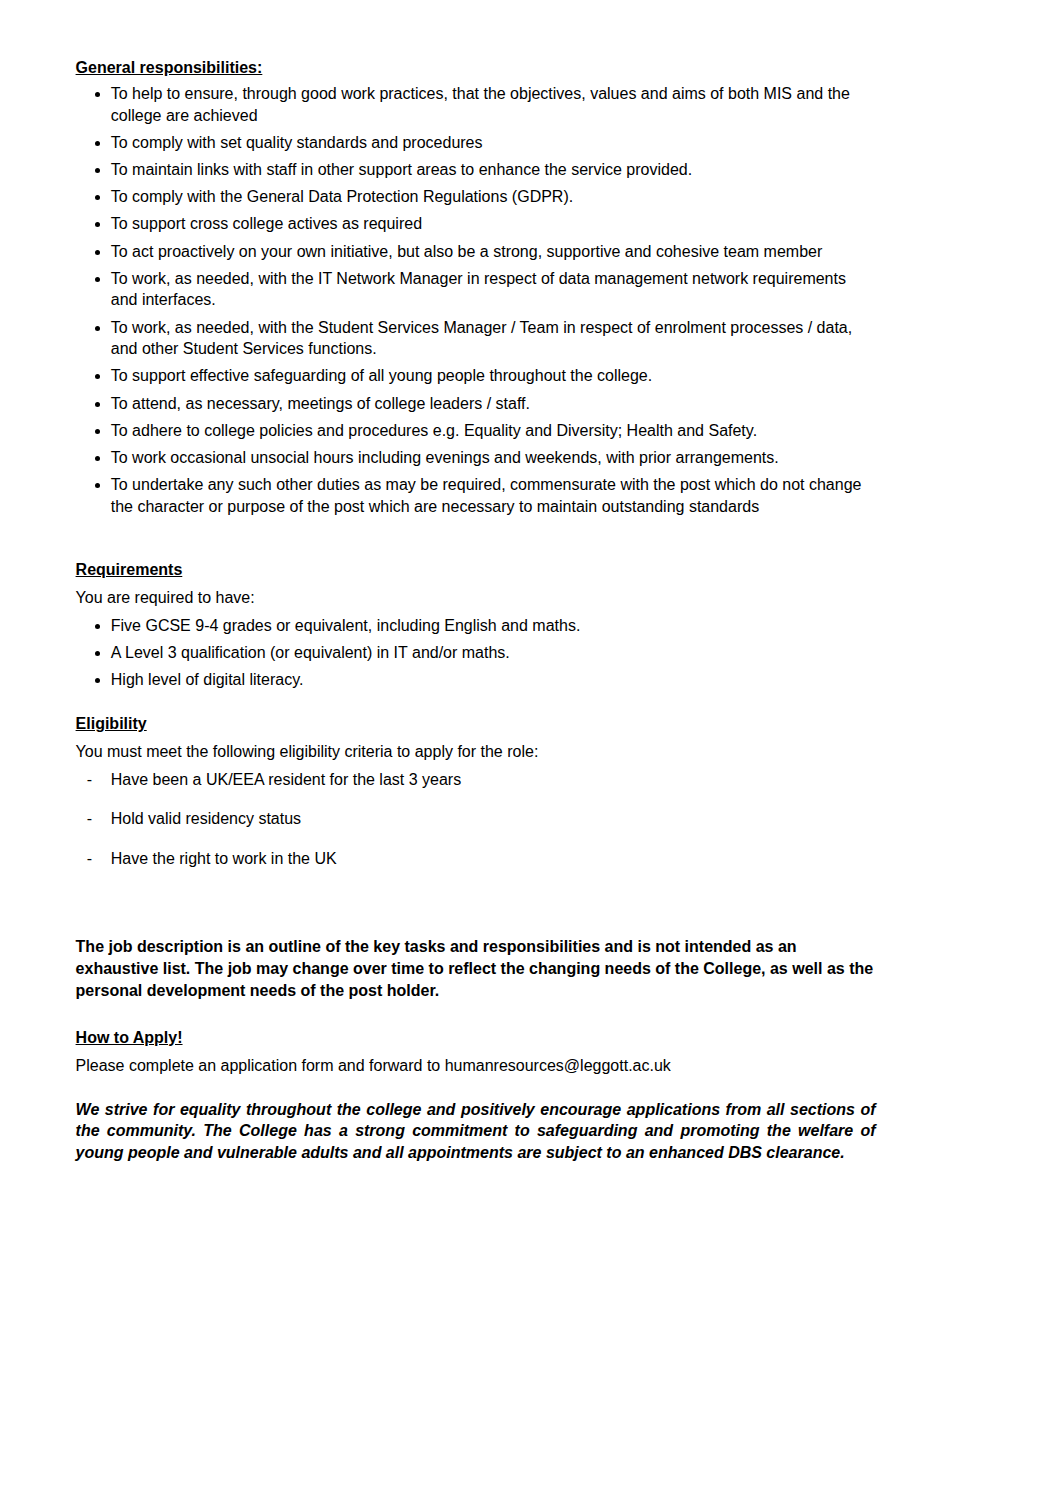General responsibilities:
To help to ensure, through good work practices, that the objectives, values and aims of both MIS and the college are achieved
To comply with set quality standards and procedures
To maintain links with staff in other support areas to enhance the service provided.
To comply with the General Data Protection Regulations (GDPR).
To support cross college actives as required
To act proactively on your own initiative, but also be a strong, supportive and cohesive team member
To work, as needed, with the IT Network Manager in respect of data management network requirements and interfaces.
To work, as needed, with the Student Services Manager / Team in respect of enrolment processes / data, and other Student Services functions.
To support effective safeguarding of all young people throughout the college.
To attend, as necessary, meetings of college leaders / staff.
To adhere to college policies and procedures e.g. Equality and Diversity; Health and Safety.
To work occasional unsocial hours including evenings and weekends, with prior arrangements.
To undertake any such other duties as may be required, commensurate with the post which do not change the character or purpose of the post which are necessary to maintain outstanding standards
Requirements
You are required to have:
Five GCSE 9-4 grades or equivalent, including English and maths.
A Level 3 qualification (or equivalent) in IT and/or maths.
High level of digital literacy.
Eligibility
You must meet the following eligibility criteria to apply for the role:
Have been a UK/EEA resident for the last 3 years
Hold valid residency status
Have the right to work in the UK
The job description is an outline of the key tasks and responsibilities and is not intended as an exhaustive list. The job may change over time to reflect the changing needs of the College, as well as the personal development needs of the post holder.
How to Apply!
Please complete an application form and forward to humanresources@leggott.ac.uk
We strive for equality throughout the college and positively encourage applications from all sections of the community. The College has a strong commitment to safeguarding and promoting the welfare of young people and vulnerable adults and all appointments are subject to an enhanced DBS clearance.